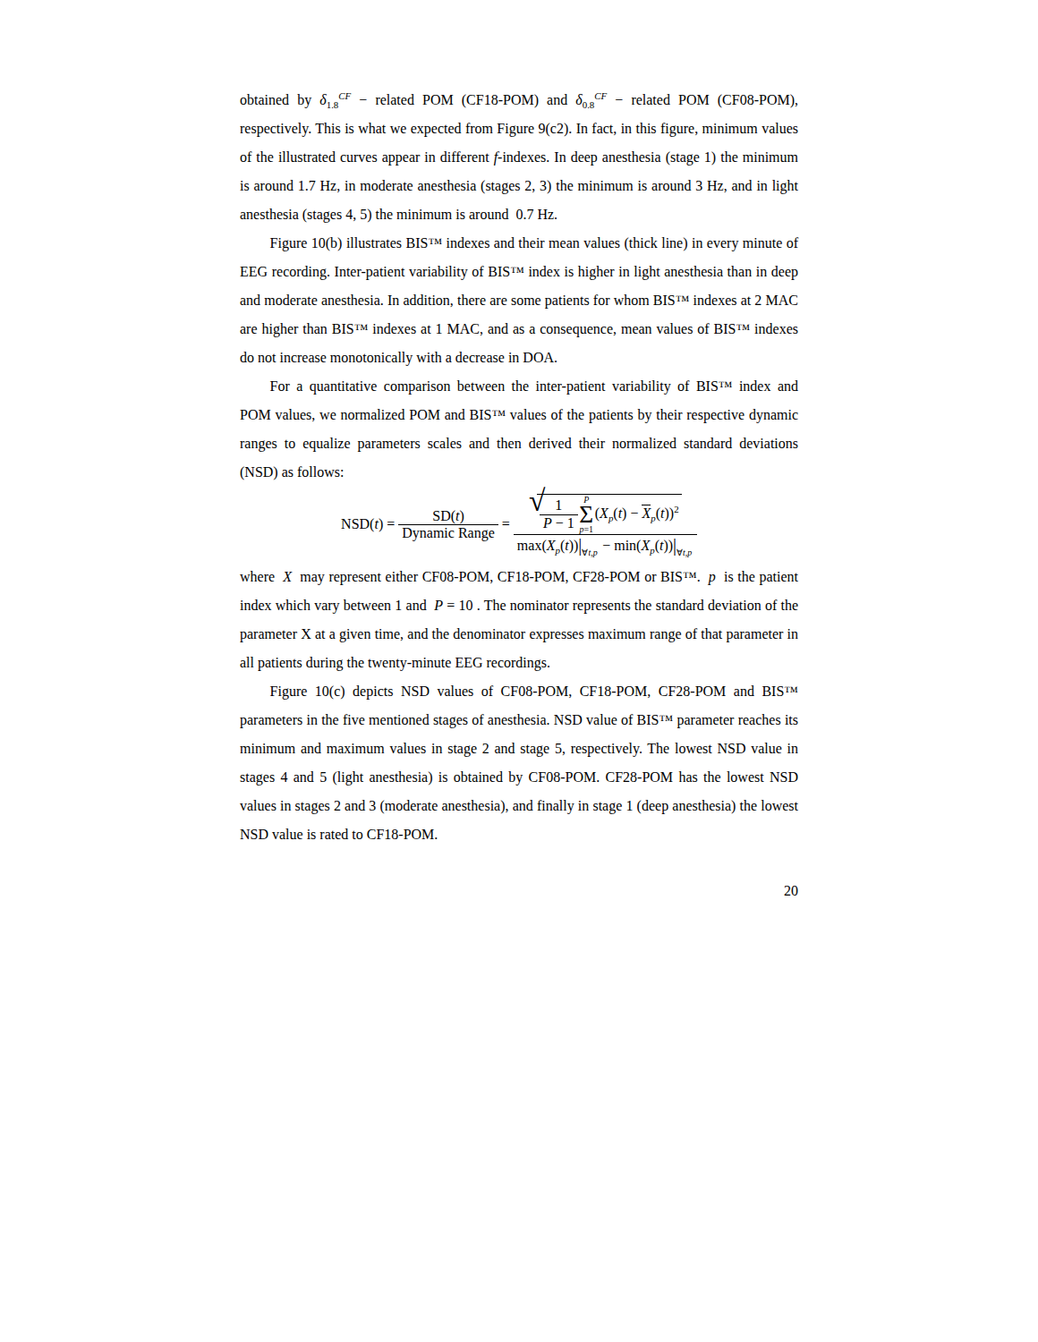obtained by δ1.8CF − related POM (CF18-POM) and δ0.8CF − related POM (CF08-POM), respectively. This is what we expected from Figure 9(c2). In fact, in this figure, minimum values of the illustrated curves appear in different f-indexes. In deep anesthesia (stage 1) the minimum is around 1.7 Hz, in moderate anesthesia (stages 2, 3) the minimum is around 3 Hz, and in light anesthesia (stages 4, 5) the minimum is around 0.7 Hz.
Figure 10(b) illustrates BIS™ indexes and their mean values (thick line) in every minute of EEG recording. Inter-patient variability of BIS™ index is higher in light anesthesia than in deep and moderate anesthesia. In addition, there are some patients for whom BIS™ indexes at 2 MAC are higher than BIS™ indexes at 1 MAC, and as a consequence, mean values of BIS™ indexes do not increase monotonically with a decrease in DOA.
For a quantitative comparison between the inter-patient variability of BIS™ index and POM values, we normalized POM and BIS™ values of the patients by their respective dynamic ranges to equalize parameters scales and then derived their normalized standard deviations (NSD) as follows:
NSD(t) = SD(t) Dynamic Range = 1 P − 1 PΣp=1(Xp(t) − Xp(t))2 max(Xp(t))|∀t,p − min(Xp(t))|∀t,p
where X may represent either CF08-POM, CF18-POM, CF28-POM or BIS™. p is the patient index which vary between 1 and P = 10 . The nominator represents the standard deviation of the parameter X at a given time, and the denominator expresses maximum range of that parameter in all patients during the twenty-minute EEG recordings.
Figure 10(c) depicts NSD values of CF08-POM, CF18-POM, CF28-POM and BIS™ parameters in the five mentioned stages of anesthesia. NSD value of BIS™ parameter reaches its minimum and maximum values in stage 2 and stage 5, respectively. The lowest NSD value in stages 4 and 5 (light anesthesia) is obtained by CF08-POM. CF28-POM has the lowest NSD values in stages 2 and 3 (moderate anesthesia), and finally in stage 1 (deep anesthesia) the lowest NSD value is rated to CF18-POM.
20